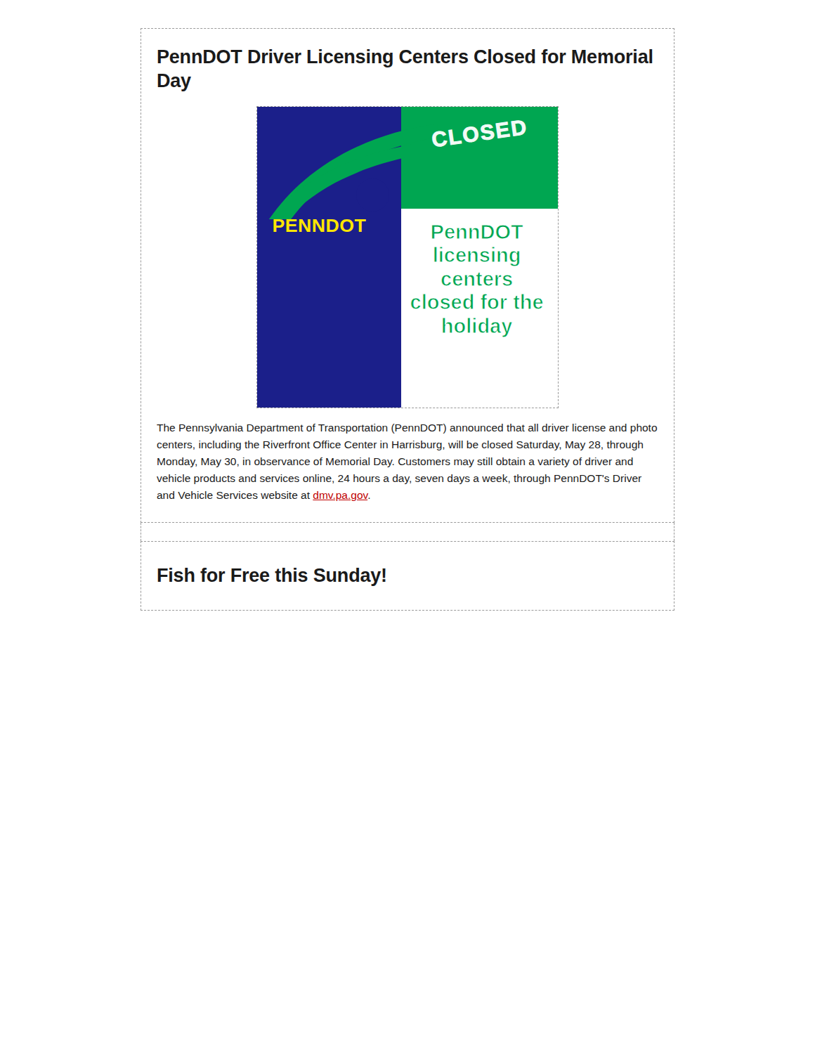PennDOT Driver Licensing Centers Closed for Memorial Day
CLOSED
PENNDOT
PennDOT
licensing centers
closed for the
holiday
The Pennsylvania Department of Transportation (PennDOT) announced that all driver license and photo centers, including the Riverfront Office Center in Harrisburg, will be closed Saturday, May 28, through Monday, May 30, in observance of Memorial Day. Customers may still obtain a variety of driver and vehicle products and services online, 24 hours a day, seven days a week, through PennDOT's Driver and Vehicle Services website at dmv.pa.gov.
Fish for Free this Sunday!